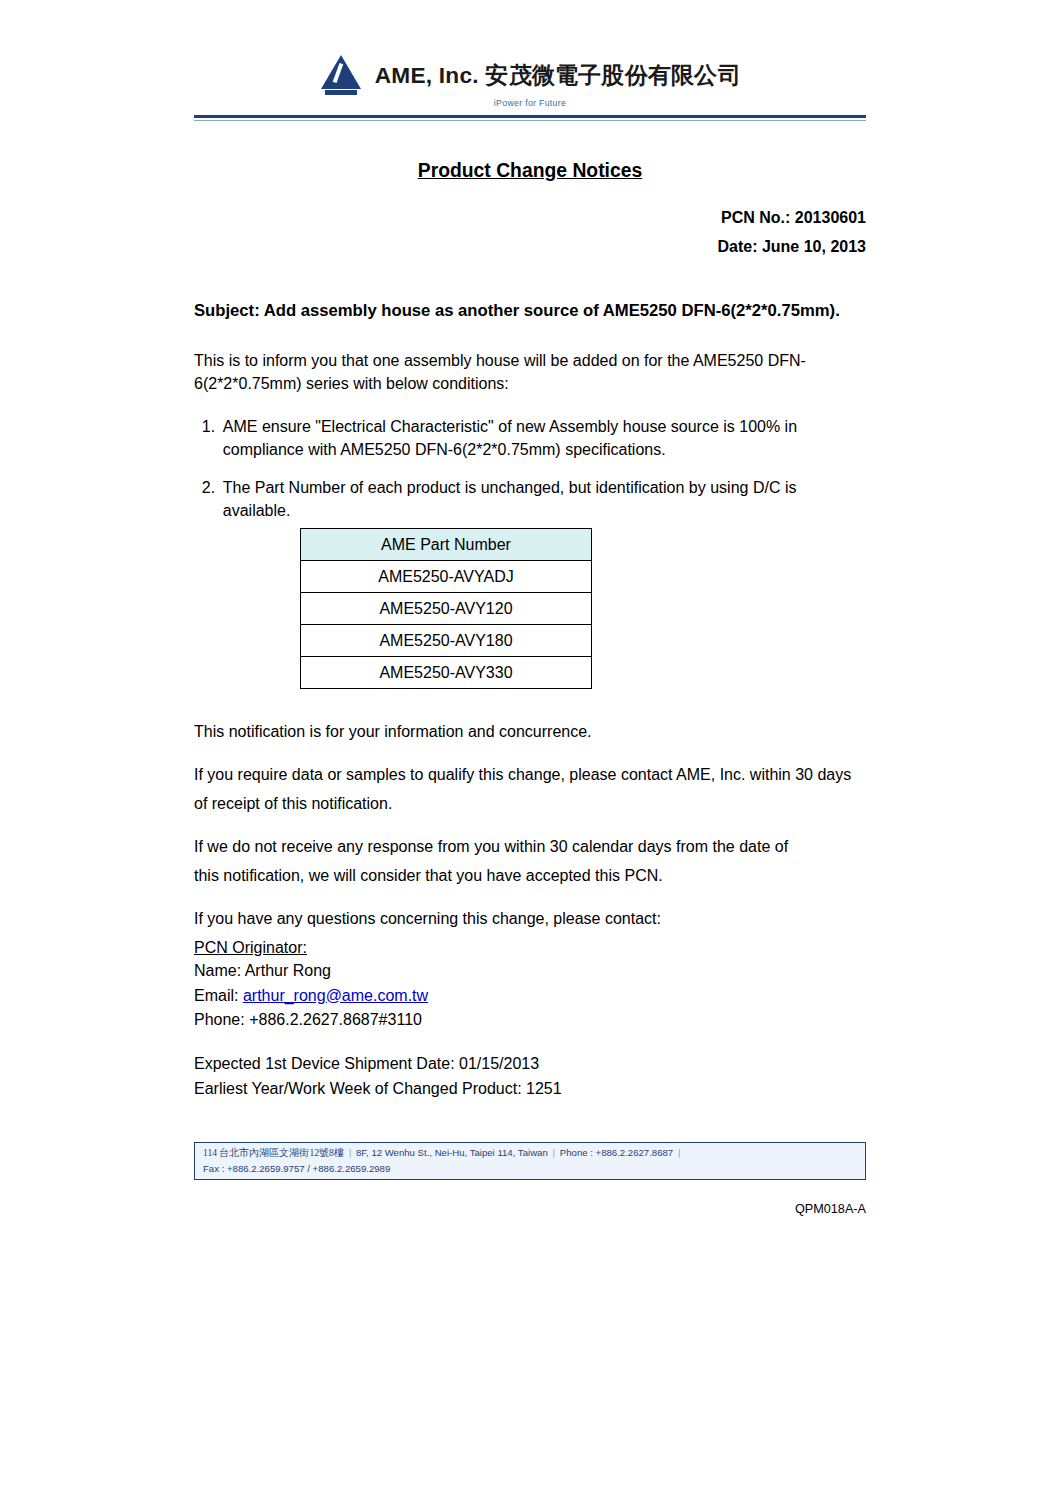AME, Inc. 安茂微電子股份有限公司
iPower for Future
Product Change Notices
PCN No.: 20130601
Date: June 10, 2013
Subject: Add assembly house as another source of AME5250 DFN-6(2*2*0.75mm).
This is to inform you that one assembly house will be added on for the AME5250 DFN-6(2*2*0.75mm) series with below conditions:
AME ensure "Electrical Characteristic" of new Assembly house source is 100% in compliance with AME5250 DFN-6(2*2*0.75mm) specifications.
The Part Number of each product is unchanged, but identification by using D/C is available.
| AME Part Number |
| --- |
| AME5250-AVYADJ |
| AME5250-AVY120 |
| AME5250-AVY180 |
| AME5250-AVY330 |
This notification is for your information and concurrence.
If you require data or samples to qualify this change, please contact AME, Inc. within 30 days
of receipt of this notification.
If we do not receive any response from you within 30 calendar days from the date of
this notification, we will consider that you have accepted this PCN.
If you have any questions concerning this change, please contact:
PCN Originator:
Name: Arthur Rong
Email: arthur_rong@ame.com.tw
Phone: +886.2.2627.8687#3110
Expected 1st Device Shipment Date: 01/15/2013
Earliest Year/Work Week of Changed Product: 1251
114 台北市內湖區文湖街12號8樓 | 8F, 12 Wenhu St., Nei-Hu, Taipei 114, Taiwan | Phone : +886.2.2627.8687 | Fax : +886.2.2659.9757 / +886.2.2659.2989
QPM018A-A